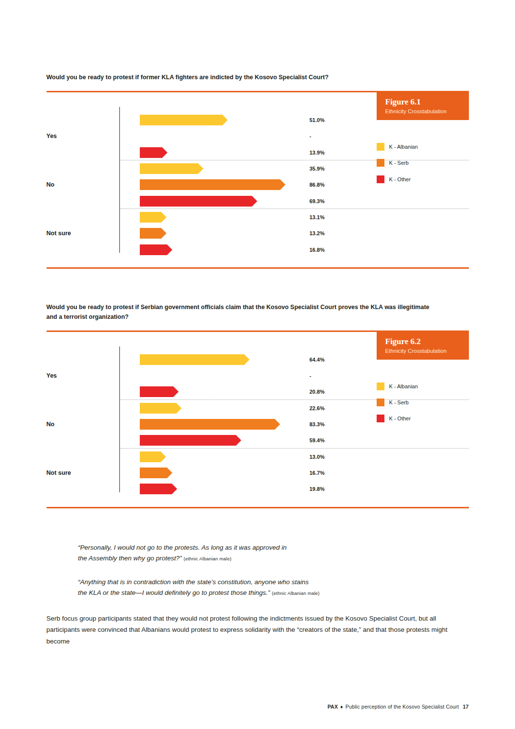Would you be ready to protest if former KLA fighters are indicted by the Kosovo Specialist Court?
Figure 6.1
Ethnicity Crosstabulation
Yes
No
Not sure
51.0%
-
13.9%
35.9%
86.8%
69.3%
13.1%
13.2%
16.8%
K - Albanian
K - Serb
K - Other
Would you be ready to protest if Serbian government officials claim that the Kosovo Specialist Court proves the KLA was illegitimate and a terrorist organization?
Figure 6.2
Ethnicity Crosstabulation
Yes
No
Not sure
64.4%
-
20.8%
22.6%
83.3%
59.4%
13.0%
16.7%
19.8%
K - Albanian
K - Serb
K - Other
“Personally, I would not go to the protests. As long as it was approved in
the Assembly then why go protest?” (ethnic Albanian male)
“Anything that is in contradiction with the state’s constitution, anyone who stains
the KLA or the state—I would definitely go to protest those things.” (ethnic Albanian male)
Serb focus group participants stated that they would not protest following the indictments issued by the Kosovo Specialist Court, but all participants were convinced that Albanians would protest to express solidarity with the “creators of the state,” and that those protests might become
PAX♦Public perception of the Kosovo Specialist Court17